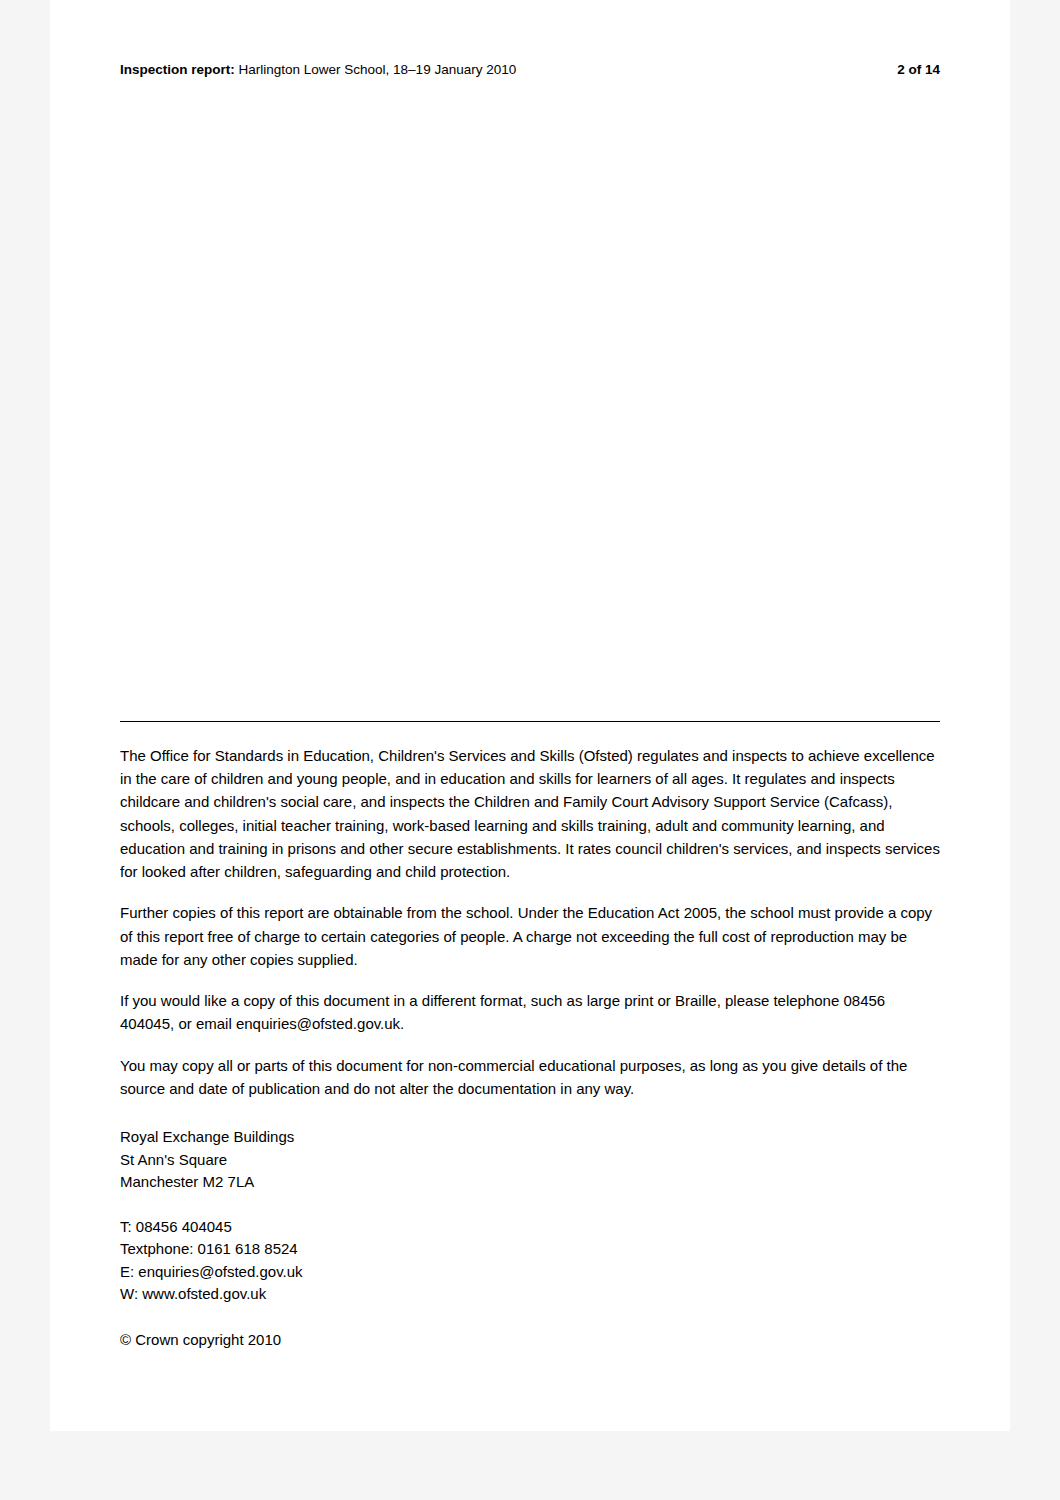Inspection report: Harlington Lower School, 18–19 January 2010
2 of 14
The Office for Standards in Education, Children's Services and Skills (Ofsted) regulates and inspects to achieve excellence in the care of children and young people, and in education and skills for learners of all ages. It regulates and inspects childcare and children's social care, and inspects the Children and Family Court Advisory Support Service (Cafcass), schools, colleges, initial teacher training, work-based learning and skills training, adult and community learning, and education and training in prisons and other secure establishments. It rates council children's services, and inspects services for looked after children, safeguarding and child protection.
Further copies of this report are obtainable from the school. Under the Education Act 2005, the school must provide a copy of this report free of charge to certain categories of people. A charge not exceeding the full cost of reproduction may be made for any other copies supplied.
If you would like a copy of this document in a different format, such as large print or Braille, please telephone 08456 404045, or email enquiries@ofsted.gov.uk.
You may copy all or parts of this document for non-commercial educational purposes, as long as you give details of the source and date of publication and do not alter the documentation in any way.
Royal Exchange Buildings
St Ann's Square
Manchester M2 7LA
T: 08456 404045
Textphone: 0161 618 8524
E: enquiries@ofsted.gov.uk
W: www.ofsted.gov.uk
© Crown copyright 2010